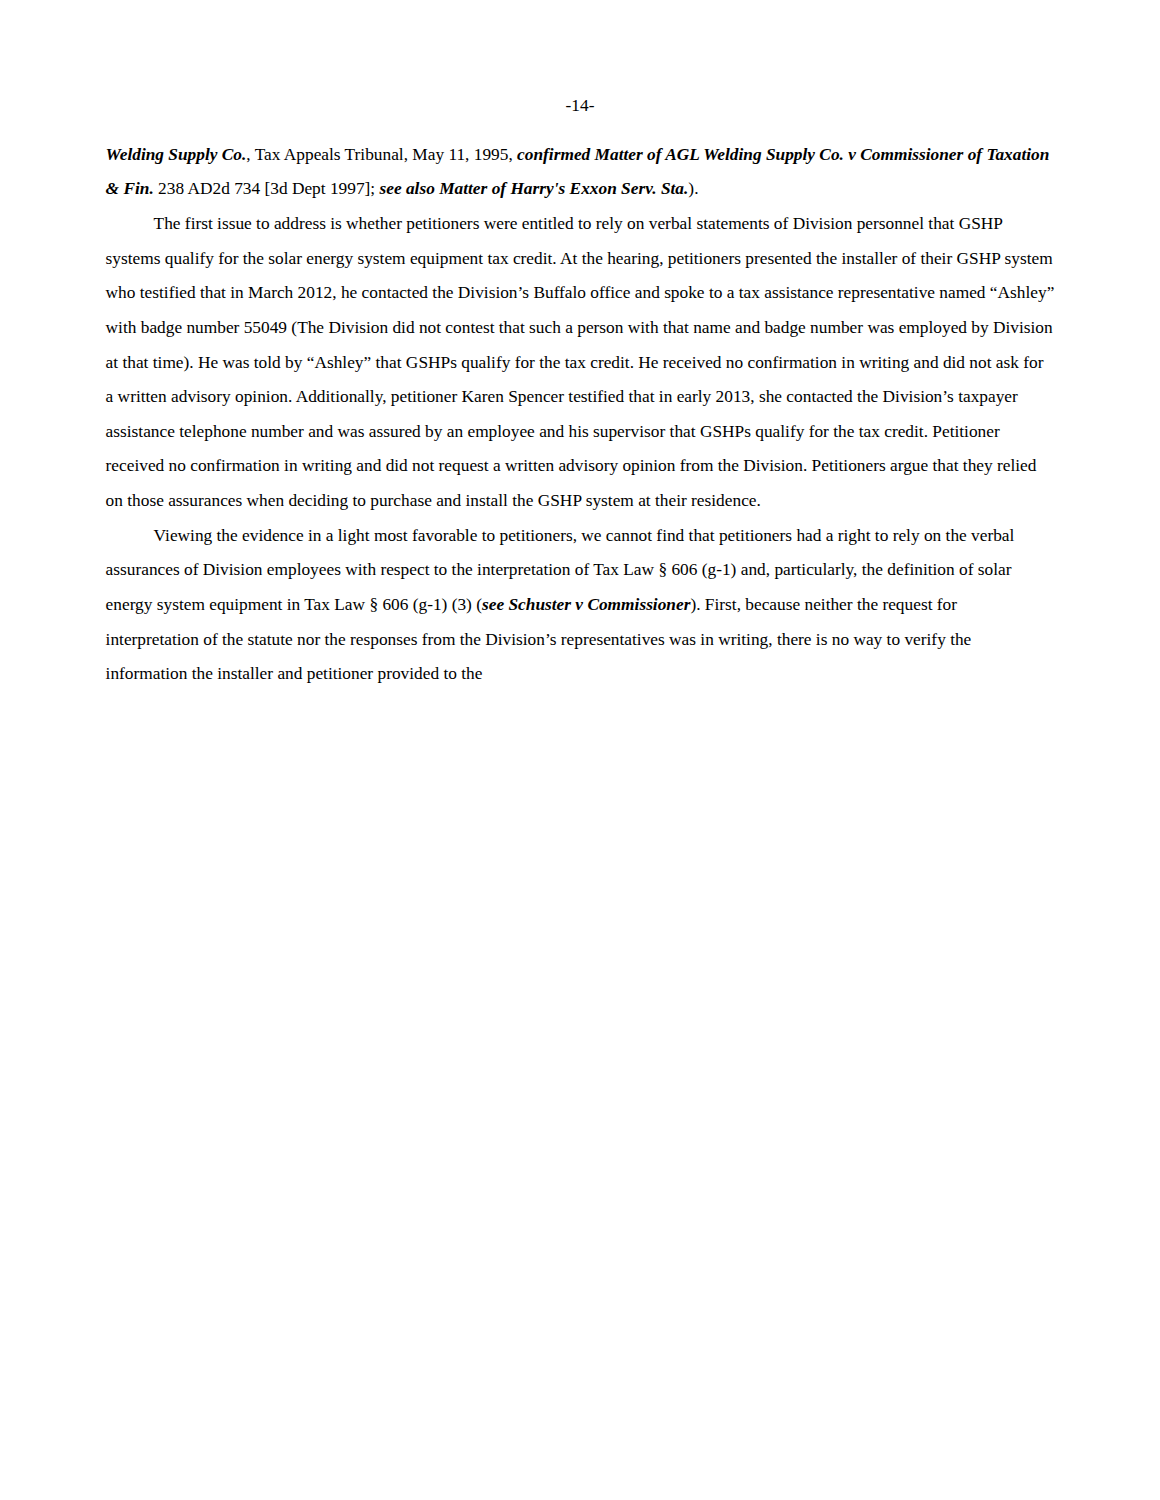-14-
Welding Supply Co., Tax Appeals Tribunal, May 11, 1995, confirmed Matter of AGL Welding Supply Co. v Commissioner of Taxation & Fin. 238 AD2d 734 [3d Dept 1997]; see also Matter of Harry's Exxon Serv. Sta.).
The first issue to address is whether petitioners were entitled to rely on verbal statements of Division personnel that GSHP systems qualify for the solar energy system equipment tax credit. At the hearing, petitioners presented the installer of their GSHP system who testified that in March 2012, he contacted the Division’s Buffalo office and spoke to a tax assistance representative named “Ashley” with badge number 55049 (The Division did not contest that such a person with that name and badge number was employed by Division at that time). He was told by “Ashley” that GSHPs qualify for the tax credit. He received no confirmation in writing and did not ask for a written advisory opinion. Additionally, petitioner Karen Spencer testified that in early 2013, she contacted the Division’s taxpayer assistance telephone number and was assured by an employee and his supervisor that GSHPs qualify for the tax credit. Petitioner received no confirmation in writing and did not request a written advisory opinion from the Division. Petitioners argue that they relied on those assurances when deciding to purchase and install the GSHP system at their residence.
Viewing the evidence in a light most favorable to petitioners, we cannot find that petitioners had a right to rely on the verbal assurances of Division employees with respect to the interpretation of Tax Law § 606 (g-1) and, particularly, the definition of solar energy system equipment in Tax Law § 606 (g-1) (3) (see Schuster v Commissioner). First, because neither the request for interpretation of the statute nor the responses from the Division’s representatives was in writing, there is no way to verify the information the installer and petitioner provided to the